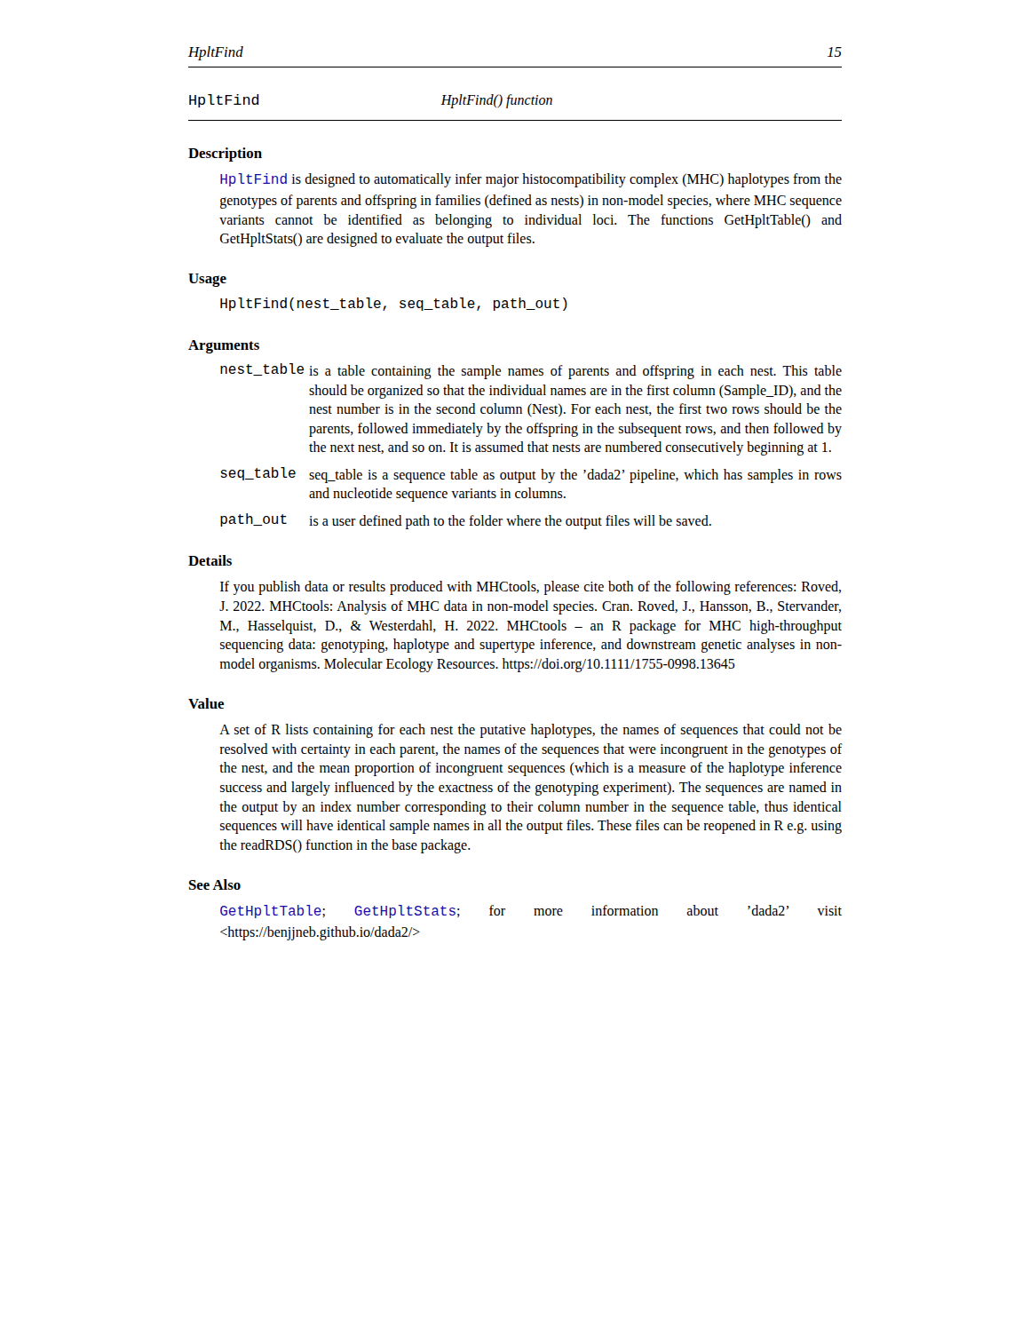HpltFind 15
HpltFind HpltFind() function
Description
HpltFind is designed to automatically infer major histocompatibility complex (MHC) haplotypes from the genotypes of parents and offspring in families (defined as nests) in non-model species, where MHC sequence variants cannot be identified as belonging to individual loci. The functions GetHpltTable() and GetHpltStats() are designed to evaluate the output files.
Usage
HpltFind(nest_table, seq_table, path_out)
Arguments
nest_table
is a table containing the sample names of parents and offspring in each nest. This table should be organized so that the individual names are in the first column (Sample_ID), and the nest number is in the second column (Nest). For each nest, the first two rows should be the parents, followed immediately by the offspring in the subsequent rows, and then followed by the next nest, and so on. It is assumed that nests are numbered consecutively beginning at 1.
seq_table
seq_table is a sequence table as output by the ’dada2’ pipeline, which has samples in rows and nucleotide sequence variants in columns.
path_out
is a user defined path to the folder where the output files will be saved.
Details
If you publish data or results produced with MHCtools, please cite both of the following references: Roved, J. 2022. MHCtools: Analysis of MHC data in non-model species. Cran. Roved, J., Hansson, B., Stervander, M., Hasselquist, D., & Westerdahl, H. 2022. MHCtools – an R package for MHC high-throughput sequencing data: genotyping, haplotype and supertype inference, and downstream genetic analyses in non-model organisms. Molecular Ecology Resources. https://doi.org/10.1111/1755-0998.13645
Value
A set of R lists containing for each nest the putative haplotypes, the names of sequences that could not be resolved with certainty in each parent, the names of the sequences that were incongruent in the genotypes of the nest, and the mean proportion of incongruent sequences (which is a measure of the haplotype inference success and largely influenced by the exactness of the genotyping experiment). The sequences are named in the output by an index number corresponding to their column number in the sequence table, thus identical sequences will have identical sample names in all the output files. These files can be reopened in R e.g. using the readRDS() function in the base package.
See Also
GetHpltTable; GetHpltStats; for more information about ’dada2’ visit <https://benjjneb.github.io/dada2/>